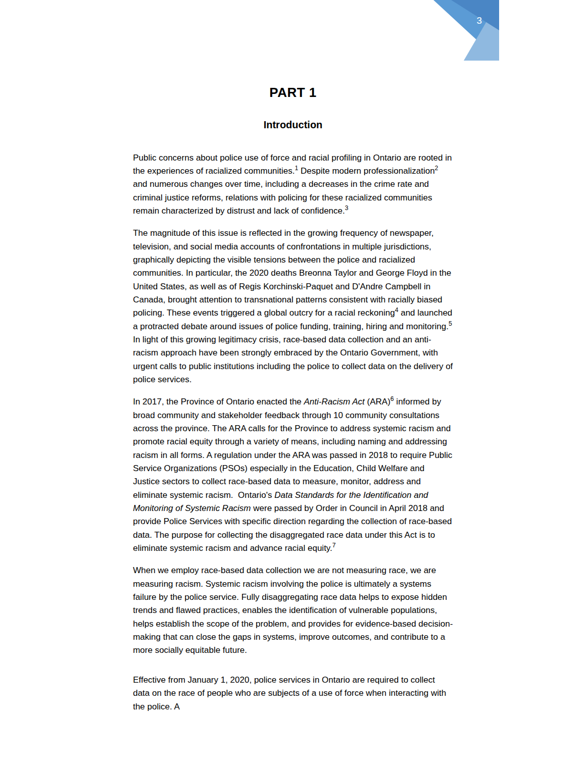3
PART 1
Introduction
Public concerns about police use of force and racial profiling in Ontario are rooted in the experiences of racialized communities.1 Despite modern professionalization2 and numerous changes over time, including a decreases in the crime rate and criminal justice reforms, relations with policing for these racialized communities remain characterized by distrust and lack of confidence.3
The magnitude of this issue is reflected in the growing frequency of newspaper, television, and social media accounts of confrontations in multiple jurisdictions, graphically depicting the visible tensions between the police and racialized communities. In particular, the 2020 deaths Breonna Taylor and George Floyd in the United States, as well as of Regis Korchinski-Paquet and D'Andre Campbell in Canada, brought attention to transnational patterns consistent with racially biased policing. These events triggered a global outcry for a racial reckoning4 and launched a protracted debate around issues of police funding, training, hiring and monitoring.5 In light of this growing legitimacy crisis, race-based data collection and an anti-racism approach have been strongly embraced by the Ontario Government, with urgent calls to public institutions including the police to collect data on the delivery of police services.
In 2017, the Province of Ontario enacted the Anti-Racism Act (ARA)6 informed by broad community and stakeholder feedback through 10 community consultations across the province. The ARA calls for the Province to address systemic racism and promote racial equity through a variety of means, including naming and addressing racism in all forms. A regulation under the ARA was passed in 2018 to require Public Service Organizations (PSOs) especially in the Education, Child Welfare and Justice sectors to collect race-based data to measure, monitor, address and eliminate systemic racism. Ontario's Data Standards for the Identification and Monitoring of Systemic Racism were passed by Order in Council in April 2018 and provide Police Services with specific direction regarding the collection of race-based data. The purpose for collecting the disaggregated race data under this Act is to eliminate systemic racism and advance racial equity.7
When we employ race-based data collection we are not measuring race, we are measuring racism. Systemic racism involving the police is ultimately a systems failure by the police service. Fully disaggregating race data helps to expose hidden trends and flawed practices, enables the identification of vulnerable populations, helps establish the scope of the problem, and provides for evidence-based decision-making that can close the gaps in systems, improve outcomes, and contribute to a more socially equitable future.
Effective from January 1, 2020, police services in Ontario are required to collect data on the race of people who are subjects of a use of force when interacting with the police. A